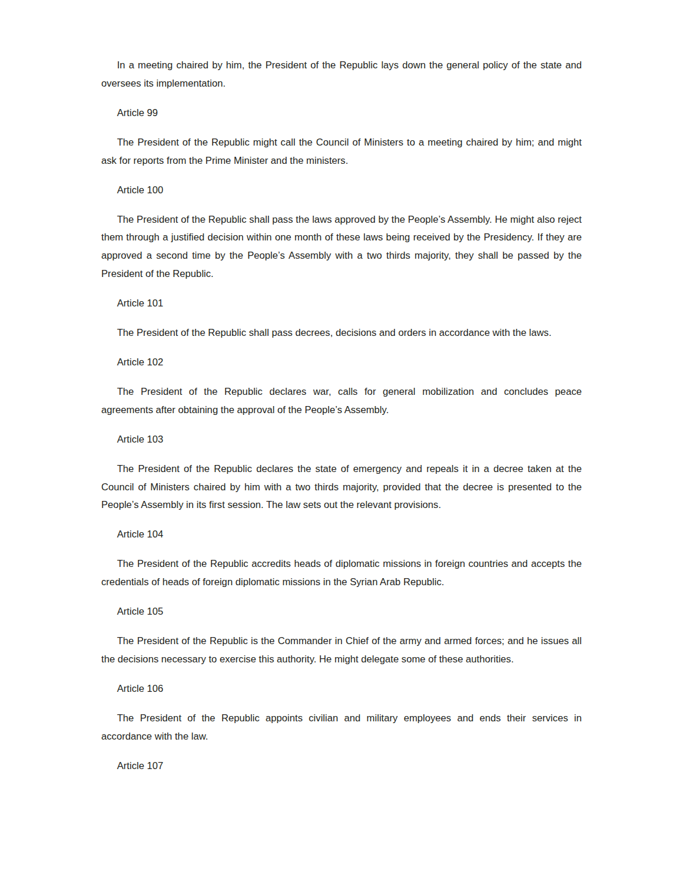In a meeting chaired by him, the President of the Republic lays down the general policy of the state and oversees its implementation.
Article 99
The President of the Republic might call the Council of Ministers to a meeting chaired by him; and might ask for reports from the Prime Minister and the ministers.
Article 100
The President of the Republic shall pass the laws approved by the People’s Assembly. He might also reject them through a justified decision within one month of these laws being received by the Presidency. If they are approved a second time by the People’s Assembly with a two thirds majority, they shall be passed by the President of the Republic.
Article 101
The President of the Republic shall pass decrees, decisions and orders in accordance with the laws.
Article 102
The President of the Republic declares war, calls for general mobilization and concludes peace agreements after obtaining the approval of the People’s Assembly.
Article 103
The President of the Republic declares the state of emergency and repeals it in a decree taken at the Council of Ministers chaired by him with a two thirds majority, provided that the decree is presented to the People’s Assembly in its first session. The law sets out the relevant provisions.
Article 104
The President of the Republic accredits heads of diplomatic missions in foreign countries and accepts the credentials of heads of foreign diplomatic missions in the Syrian Arab Republic.
Article 105
The President of the Republic is the Commander in Chief of the army and armed forces; and he issues all the decisions necessary to exercise this authority. He might delegate some of these authorities.
Article 106
The President of the Republic appoints civilian and military employees and ends their services in accordance with the law.
Article 107